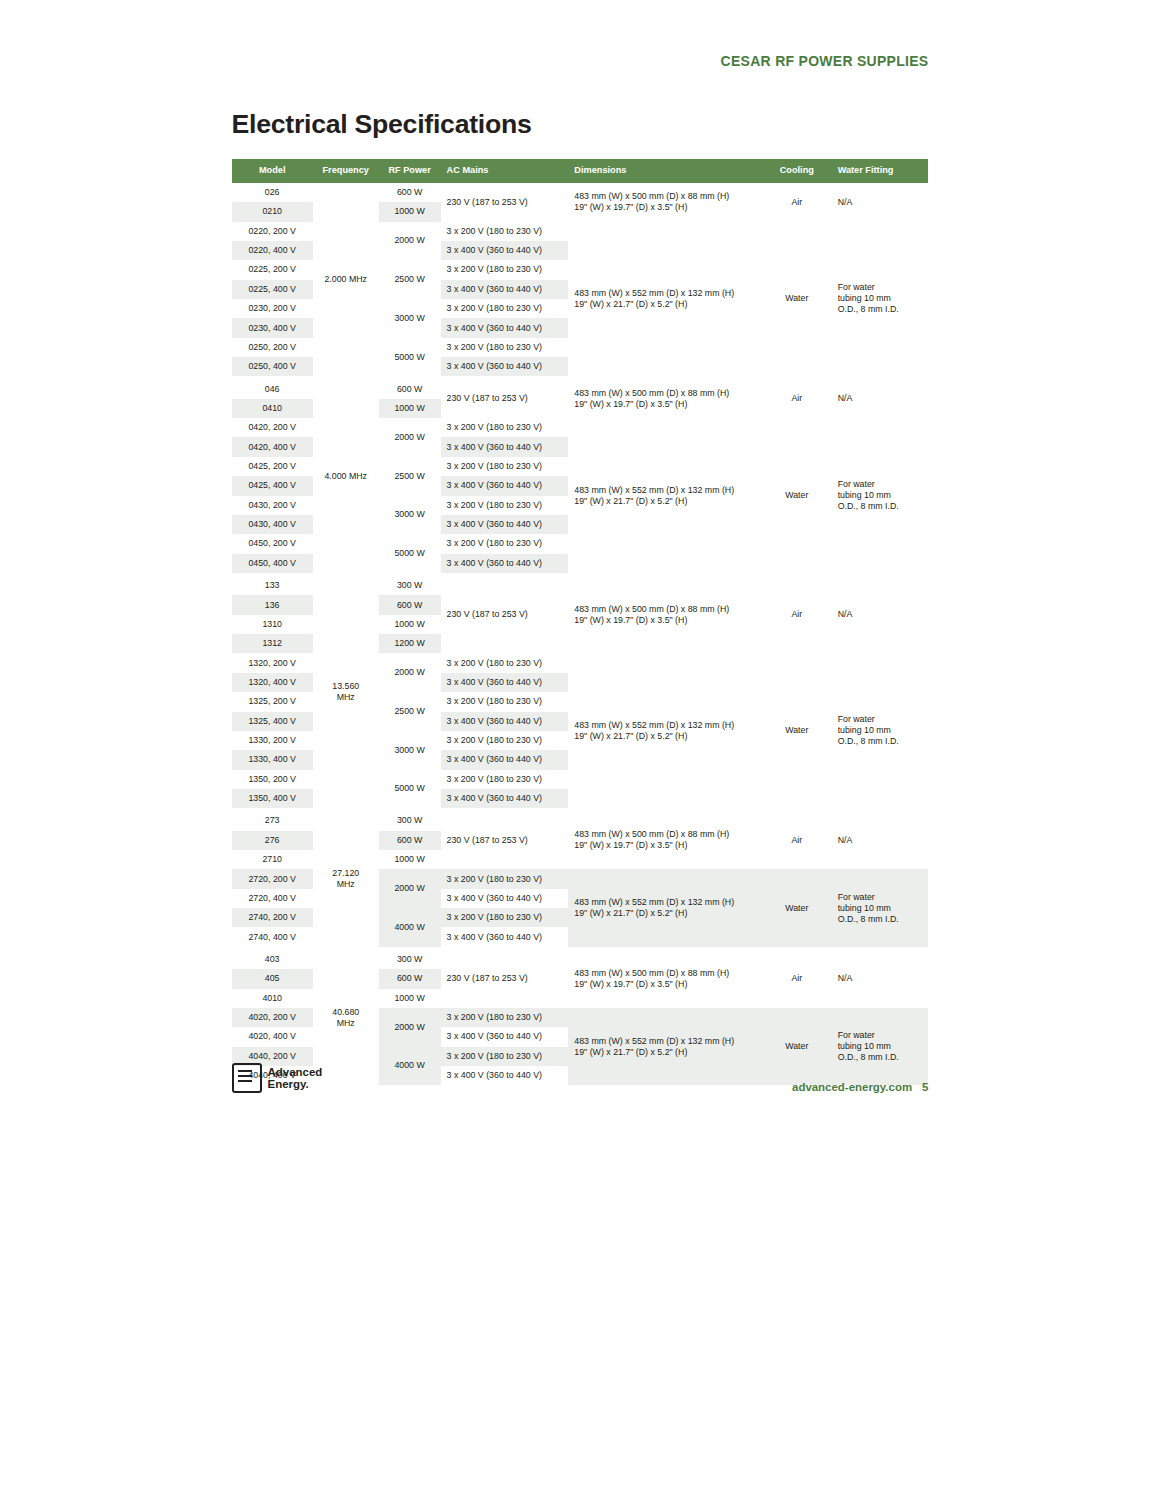CESAR RF POWER SUPPLIES
Electrical Specifications
| Model | Frequency | RF Power | AC Mains | Dimensions | Cooling | Water Fitting |
| --- | --- | --- | --- | --- | --- | --- |
| 026 | 2.000 MHz | 600 W | 230 V (187 to 253 V) | 483 mm (W) x 500 mm (D) x 88 mm (H) 19" (W) x 19.7" (D) x 3.5" (H) | Air | N/A |
| 0210 | 1000 W |
| 0220, 200 V | 2000 W | 3 x 200 V (180 to 230 V) | 483 mm (W) x 552 mm (D) x 132 mm (H) 19" (W) x 21.7" (D) x 5.2" (H) | Water | For water tubing 10 mm O.D., 8 mm I.D. |
| 0220, 400 V | 3 x 400 V (360 to 440 V) |
| 0225, 200 V | 2500 W | 3 x 200 V (180 to 230 V) |
| 0225, 400 V | 3 x 400 V (360 to 440 V) |
| 0230, 200 V | 3000 W | 3 x 200 V (180 to 230 V) |
| 0230, 400 V | 3 x 400 V (360 to 440 V) |
| 0250, 200 V | 5000 W | 3 x 200 V (180 to 230 V) |
| 0250, 400 V | 3 x 400 V (360 to 440 V) |
| 046 | 4.000 MHz | 600 W | 230 V (187 to 253 V) | 483 mm (W) x 500 mm (D) x 88 mm (H) 19" (W) x 19.7" (D) x 3.5" (H) | Air | N/A |
| 0410 | 1000 W |
| 0420, 200 V | 2000 W | 3 x 200 V (180 to 230 V) | 483 mm (W) x 552 mm (D) x 132 mm (H) 19" (W) x 21.7" (D) x 5.2" (H) | Water | For water tubing 10 mm O.D., 8 mm I.D. |
| 0420, 400 V | 3 x 400 V (360 to 440 V) |
| 0425, 200 V | 2500 W | 3 x 200 V (180 to 230 V) |
| 0425, 400 V | 3 x 400 V (360 to 440 V) |
| 0430, 200 V | 3000 W | 3 x 200 V (180 to 230 V) |
| 0430, 400 V | 3 x 400 V (360 to 440 V) |
| 0450, 200 V | 5000 W | 3 x 200 V (180 to 230 V) |
| 0450, 400 V | 3 x 400 V (360 to 440 V) |
| 133 | 13.560 MHz | 300 W | 230 V (187 to 253 V) | 483 mm (W) x 500 mm (D) x 88 mm (H) 19" (W) x 19.7" (D) x 3.5" (H) | Air | N/A |
| 136 | 600 W |
| 1310 | 1000 W |
| 1312 | 1200 W |
| 1320, 200 V | 2000 W | 3 x 200 V (180 to 230 V) | 483 mm (W) x 552 mm (D) x 132 mm (H) 19" (W) x 21.7" (D) x 5.2" (H) | Water | For water tubing 10 mm O.D., 8 mm I.D. |
| 1320, 400 V | 3 x 400 V (360 to 440 V) |
| 1325, 200 V | 2500 W | 3 x 200 V (180 to 230 V) |
| 1325, 400 V | 3 x 400 V (360 to 440 V) |
| 1330, 200 V | 3000 W | 3 x 200 V (180 to 230 V) |
| 1330, 400 V | 3 x 400 V (360 to 440 V) |
| 1350, 200 V | 5000 W | 3 x 200 V (180 to 230 V) |
| 1350, 400 V | 3 x 400 V (360 to 440 V) |
| 273 | 27.120 MHz | 300 W | 230 V (187 to 253 V) | 483 mm (W) x 500 mm (D) x 88 mm (H) 19" (W) x 19.7" (D) x 3.5" (H) | Air | N/A |
| 276 | 600 W |
| 2710 | 1000 W |
| 2720, 200 V | 2000 W | 3 x 200 V (180 to 230 V) | 483 mm (W) x 552 mm (D) x 132 mm (H) 19" (W) x 21.7" (D) x 5.2" (H) | Water | For water tubing 10 mm O.D., 8 mm I.D. |
| 2720, 400 V | 3 x 400 V (360 to 440 V) |
| 2740, 200 V | 4000 W | 3 x 200 V (180 to 230 V) |
| 2740, 400 V | 3 x 400 V (360 to 440 V) |
| 403 | 40.680 MHz | 300 W | 230 V (187 to 253 V) | 483 mm (W) x 500 mm (D) x 88 mm (H) 19" (W) x 19.7" (D) x 3.5" (H) | Air | N/A |
| 405 | 600 W |
| 4010 | 1000 W |
| 4020, 200 V | 2000 W | 3 x 200 V (180 to 230 V) | 483 mm (W) x 552 mm (D) x 132 mm (H) 19" (W) x 21.7" (D) x 5.2" (H) | Water | For water tubing 10 mm O.D., 8 mm I.D. |
| 4020, 400 V | 3 x 400 V (360 to 440 V) |
| 4040, 200 V | 4000 W | 3 x 200 V (180 to 230 V) |
| 4040, 400 V | 3 x 400 V (360 to 440 V) |
Advanced Energy.
advanced-energy.com 5